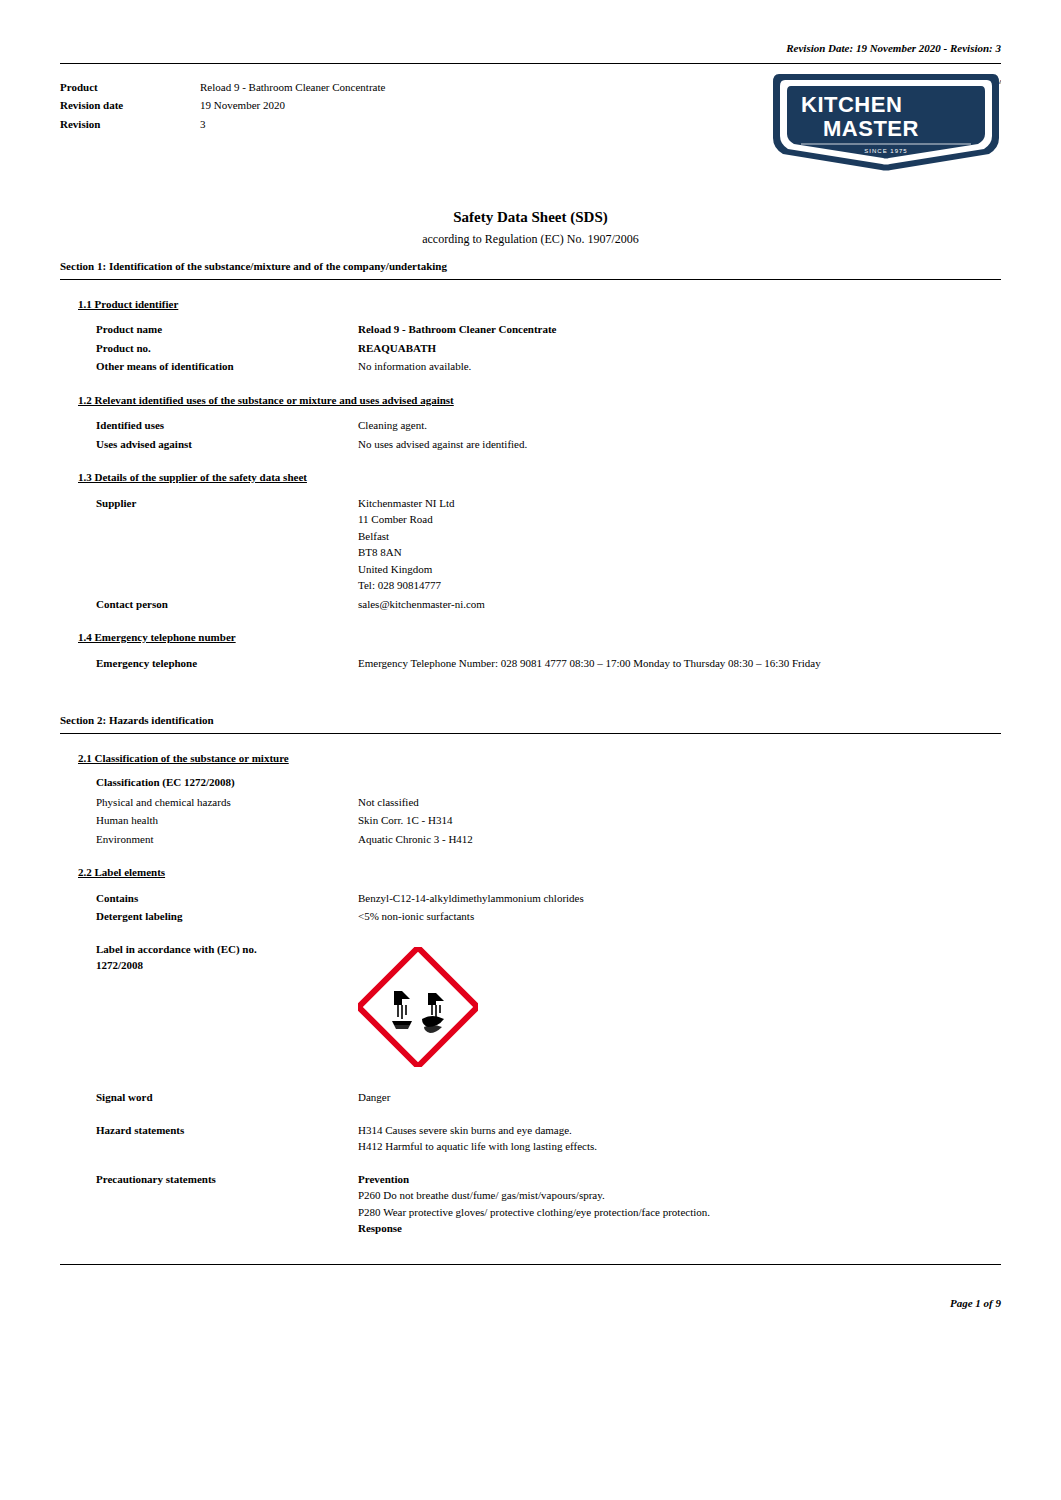Revision Date: 19 November 2020 - Revision: 3
| Product | Reload 9 - Bathroom Cleaner Concentrate |
| Revision date | 19 November 2020 |
| Revision | 3 |
KITCHEN MASTER SINCE 1975 TM
Safety Data Sheet (SDS)
according to Regulation (EC) No. 1907/2006
Section 1: Identification of the substance/mixture and of the company/undertaking
1.1 Product identifier
| Product name | Reload 9 - Bathroom Cleaner Concentrate |
| Product no. | REAQUABATH |
| Other means of identification | No information available. |
1.2 Relevant identified uses of the substance or mixture and uses advised against
| Identified uses | Cleaning agent. |
| Uses advised against | No uses advised against are identified. |
1.3 Details of the supplier of the safety data sheet
| Supplier | Kitchenmaster NI Ltd 11 Comber Road Belfast BT8 8AN United Kingdom Tel: 028 90814777 |
| Contact person | sales@kitchenmaster-ni.com |
1.4 Emergency telephone number
| Emergency telephone | Emergency Telephone Number: 028 9081 4777 08:30 – 17:00 Monday to Thursday 08:30 – 16:30 Friday |
Section 2: Hazards identification
2.1 Classification of the substance or mixture
Classification (EC 1272/2008)
| Physical and chemical hazards | Not classified |
| Human health | Skin Corr. 1C - H314 |
| Environment | Aquatic Chronic 3 - H412 |
2.2 Label elements
| Contains | Benzyl-C12-14-alkyldimethylammonium chlorides |
| Detergent labeling | <5% non-ionic surfactants |
| Label in accordance with (EC) no. 1272/2008 | |
| Signal word | Danger |
| Hazard statements | H314 Causes severe skin burns and eye damage. H412 Harmful to aquatic life with long lasting effects. |
| Precautionary statements | Prevention P260 Do not breathe dust/fume/ gas/mist/vapours/spray. P280 Wear protective gloves/ protective clothing/eye protection/face protection. Response |
Page 1 of 9